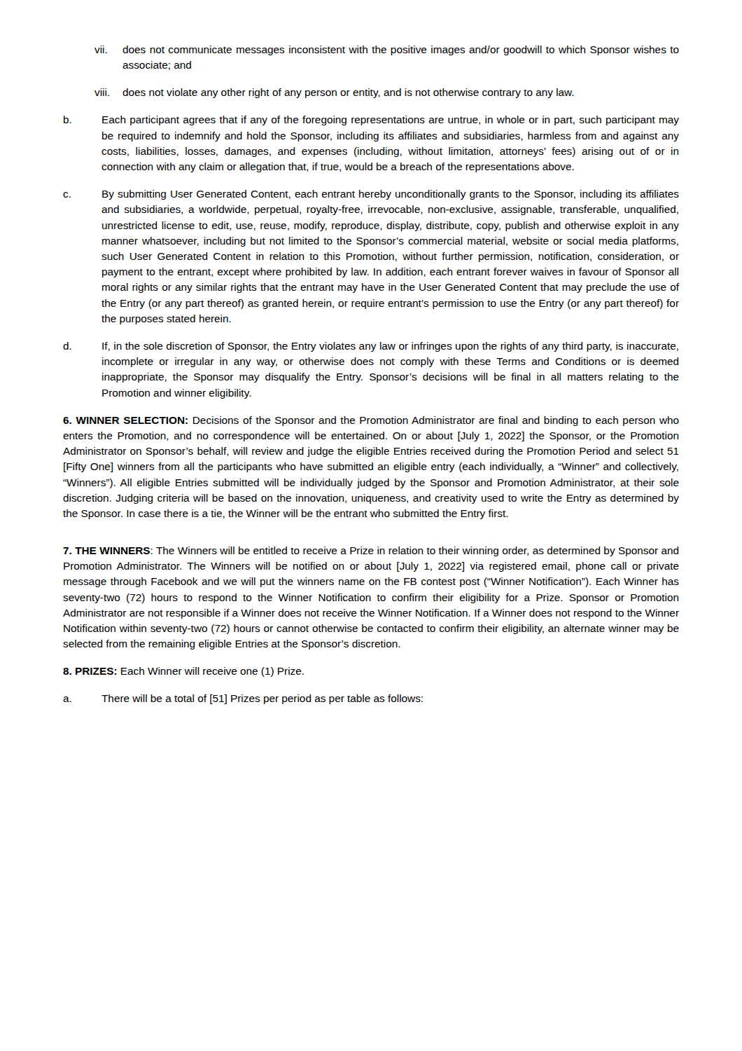vii. does not communicate messages inconsistent with the positive images and/or goodwill to which Sponsor wishes to associate; and
viii. does not violate any other right of any person or entity, and is not otherwise contrary to any law.
b. Each participant agrees that if any of the foregoing representations are untrue, in whole or in part, such participant may be required to indemnify and hold the Sponsor, including its affiliates and subsidiaries, harmless from and against any costs, liabilities, losses, damages, and expenses (including, without limitation, attorneys’ fees) arising out of or in connection with any claim or allegation that, if true, would be a breach of the representations above.
c. By submitting User Generated Content, each entrant hereby unconditionally grants to the Sponsor, including its affiliates and subsidiaries, a worldwide, perpetual, royalty-free, irrevocable, non-exclusive, assignable, transferable, unqualified, unrestricted license to edit, use, reuse, modify, reproduce, display, distribute, copy, publish and otherwise exploit in any manner whatsoever, including but not limited to the Sponsor’s commercial material, website or social media platforms, such User Generated Content in relation to this Promotion, without further permission, notification, consideration, or payment to the entrant, except where prohibited by law. In addition, each entrant forever waives in favour of Sponsor all moral rights or any similar rights that the entrant may have in the User Generated Content that may preclude the use of the Entry (or any part thereof) as granted herein, or require entrant’s permission to use the Entry (or any part thereof) for the purposes stated herein.
d. If, in the sole discretion of Sponsor, the Entry violates any law or infringes upon the rights of any third party, is inaccurate, incomplete or irregular in any way, or otherwise does not comply with these Terms and Conditions or is deemed inappropriate, the Sponsor may disqualify the Entry. Sponsor’s decisions will be final in all matters relating to the Promotion and winner eligibility.
6. WINNER SELECTION: Decisions of the Sponsor and the Promotion Administrator are final and binding to each person who enters the Promotion, and no correspondence will be entertained. On or about [July 1, 2022] the Sponsor, or the Promotion Administrator on Sponsor’s behalf, will review and judge the eligible Entries received during the Promotion Period and select 51 [Fifty One] winners from all the participants who have submitted an eligible entry (each individually, a “Winner” and collectively, “Winners”). All eligible Entries submitted will be individually judged by the Sponsor and Promotion Administrator, at their sole discretion. Judging criteria will be based on the innovation, uniqueness, and creativity used to write the Entry as determined by the Sponsor. In case there is a tie, the Winner will be the entrant who submitted the Entry first.
7. THE WINNERS: The Winners will be entitled to receive a Prize in relation to their winning order, as determined by Sponsor and Promotion Administrator. The Winners will be notified on or about [July 1, 2022] via registered email, phone call or private message through Facebook and we will put the winners name on the FB contest post (“Winner Notification”). Each Winner has seventy-two (72) hours to respond to the Winner Notification to confirm their eligibility for a Prize. Sponsor or Promotion Administrator are not responsible if a Winner does not receive the Winner Notification. If a Winner does not respond to the Winner Notification within seventy-two (72) hours or cannot otherwise be contacted to confirm their eligibility, an alternate winner may be selected from the remaining eligible Entries at the Sponsor’s discretion.
8. PRIZES: Each Winner will receive one (1) Prize.
a. There will be a total of [51] Prizes per period as per table as follows: